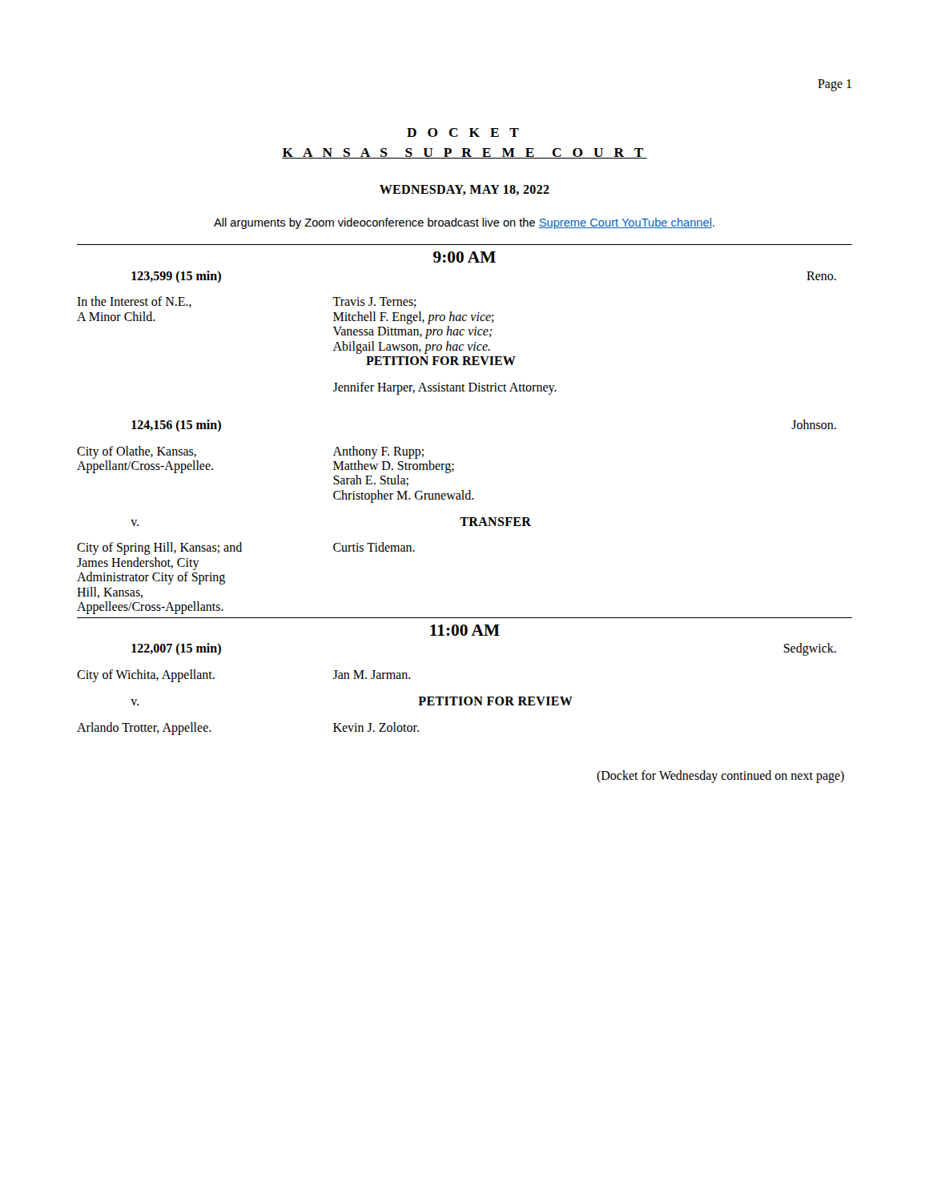Page 1
D O C K E T
K A N S A S S U P R E M E C O U R T
WEDNESDAY, MAY 18, 2022
All arguments by Zoom videoconference broadcast live on the Supreme Court YouTube channel.
9:00 AM
| 123,599 (15 min) | | Reno. |
| In the Interest of N.E., A Minor Child. | Travis J. Ternes; Mitchell F. Engel, pro hac vice ; Vanessa Dittman, pro hac vice; Abilgail Lawson, pro hac vice. PETITION FOR REVIEW Jennifer Harper, Assistant District Attorney. | |
| 124,156 (15 min) | | Johnson. |
| City of Olathe, Kansas, Appellant/Cross-Appellee. | Anthony F. Rupp; Matthew D. Stromberg; Sarah E. Stula; Christopher M. Grunewald. | |
| v. | TRANSFER | |
| City of Spring Hill, Kansas; and James Hendershot, City Administrator City of Spring Hill, Kansas, Appellees/Cross-Appellants. | Curtis Tideman. | |
11:00 AM
| 122,007 (15 min) | | Sedgwick. |
| City of Wichita, Appellant. | Jan M. Jarman. | |
| v. | PETITION FOR REVIEW | |
| Arlando Trotter, Appellee. | Kevin J. Zolotor. | |
(Docket for Wednesday continued on next page)